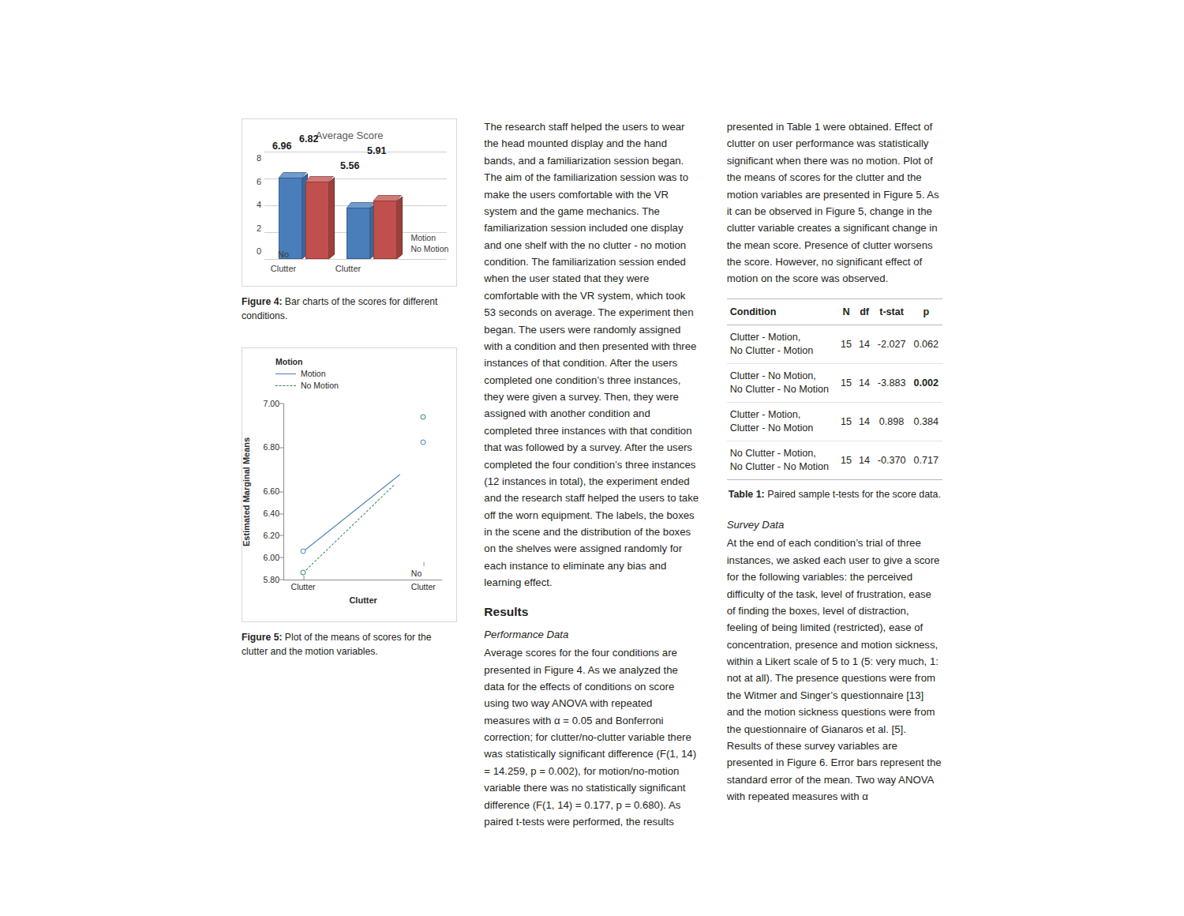Average Score
86420
6.96
6.82
5.56
5.91
Motion
No Motion
No
Clutter
Clutter
Figure 4: Bar charts of the scores for different conditions.
Motion
Motion
No Motion
Estimated Marginal Means
7.00
6.80
6.60
6.40
6.20
6.00
5.80
Clutter
No Clutter
Clutter
Figure 5: Plot of the means of scores for the clutter and the motion variables.
The research staff helped the users to wear the head mounted display and the hand bands, and a familiarization session began. The aim of the familiarization session was to make the users comfortable with the VR system and the game mechanics. The familiarization session included one display and one shelf with the no clutter - no motion condition. The familiarization session ended when the user stated that they were comfortable with the VR system, which took 53 seconds on average. The experiment then began. The users were randomly assigned with a condition and then presented with three instances of that condition. After the users completed one condition’s three instances, they were given a survey. Then, they were assigned with another condition and completed three instances with that condition that was followed by a survey. After the users completed the four condition’s three instances (12 instances in total), the experiment ended and the research staff helped the users to take off the worn equipment. The labels, the boxes in the scene and the distribution of the boxes on the shelves were assigned randomly for each instance to eliminate any bias and learning effect.
Results
Performance Data
Average scores for the four conditions are presented in Figure 4. As we analyzed the data for the effects of conditions on score using two way ANOVA with repeated measures with α = 0.05 and Bonferroni correction; for clutter/no-clutter variable there was statistically significant difference (F(1, 14) = 14.259, p = 0.002), for motion/no-motion variable there was no statistically significant difference (F(1, 14) = 0.177, p = 0.680). As paired t-tests were performed, the results
presented in Table 1 were obtained. Effect of clutter on user performance was statistically significant when there was no motion. Plot of the means of scores for the clutter and the motion variables are presented in Figure 5. As it can be observed in Figure 5, change in the clutter variable creates a significant change in the mean score. Presence of clutter worsens the score. However, no significant effect of motion on the score was observed.
| Condition | N | df | t-stat | p |
| --- | --- | --- | --- | --- |
| Clutter - Motion, No Clutter - Motion | 15 | 14 | -2.027 | 0.062 |
| Clutter - No Motion, No Clutter - No Motion | 15 | 14 | -3.883 | 0.002 |
| Clutter - Motion, Clutter - No Motion | 15 | 14 | 0.898 | 0.384 |
| No Clutter - Motion, No Clutter - No Motion | 15 | 14 | -0.370 | 0.717 |
Table 1: Paired sample t-tests for the score data.
Survey Data
At the end of each condition’s trial of three instances, we asked each user to give a score for the following variables: the perceived difficulty of the task, level of frustration, ease of finding the boxes, level of distraction, feeling of being limited (restricted), ease of concentration, presence and motion sickness, within a Likert scale of 5 to 1 (5: very much, 1: not at all). The presence questions were from the Witmer and Singer’s questionnaire [13] and the motion sickness questions were from the questionnaire of Gianaros et al. [5]. Results of these survey variables are presented in Figure 6. Error bars represent the standard error of the mean. Two way ANOVA with repeated measures with α